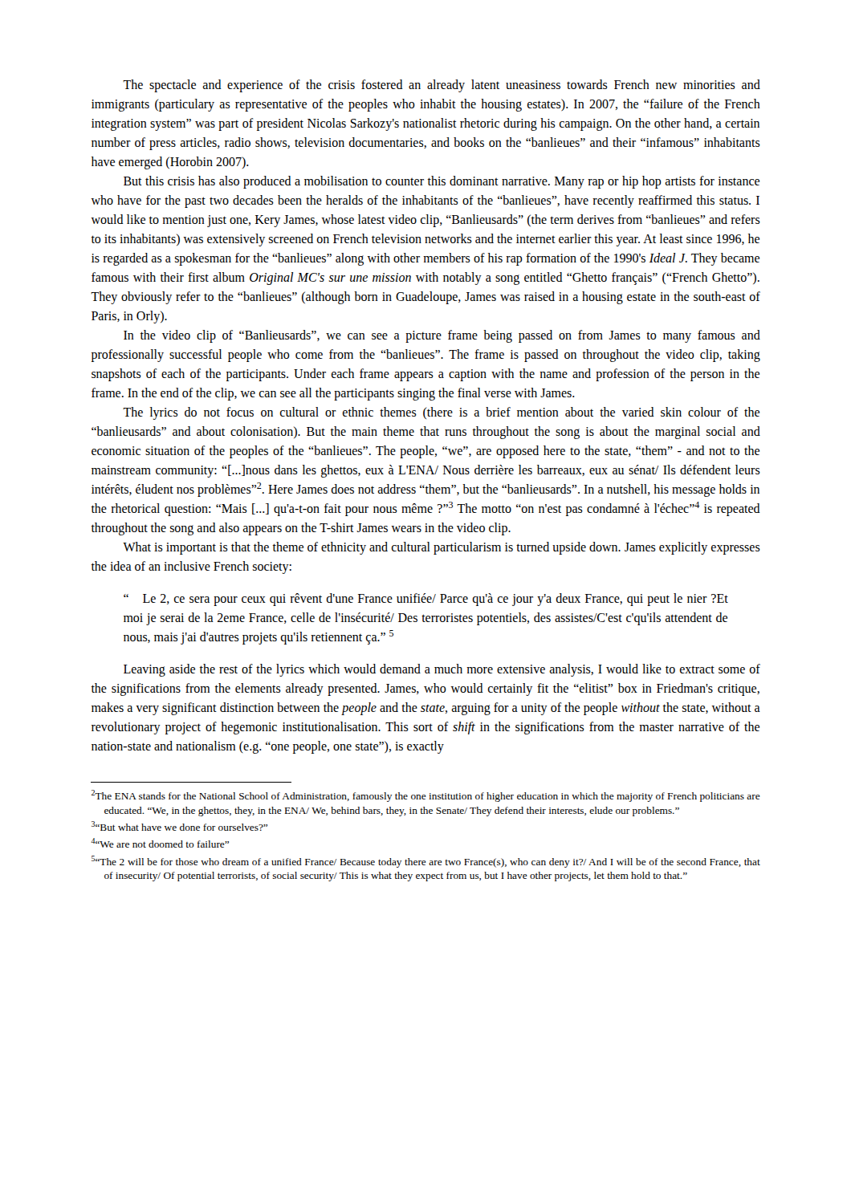The spectacle and experience of the crisis fostered an already latent uneasiness towards French new minorities and immigrants (particulary as representative of the peoples who inhabit the housing estates). In 2007, the “failure of the French integration system” was part of president Nicolas Sarkozy's nationalist rhetoric during his campaign. On the other hand, a certain number of press articles, radio shows, television documentaries, and books on the “banlieues” and their “infamous” inhabitants have emerged (Horobin 2007).
But this crisis has also produced a mobilisation to counter this dominant narrative. Many rap or hip hop artists for instance who have for the past two decades been the heralds of the inhabitants of the “banlieues”, have recently reaffirmed this status. I would like to mention just one, Kery James, whose latest video clip, “Banlieusards” (the term derives from “banlieues” and refers to its inhabitants) was extensively screened on French television networks and the internet earlier this year. At least since 1996, he is regarded as a spokesman for the “banlieues” along with other members of his rap formation of the 1990's Ideal J. They became famous with their first album Original MC's sur une mission with notably a song entitled “Ghetto français” (“French Ghetto”). They obviously refer to the “banlieues” (although born in Guadeloupe, James was raised in a housing estate in the south-east of Paris, in Orly).
In the video clip of “Banlieusards”, we can see a picture frame being passed on from James to many famous and professionally successful people who come from the “banlieues”. The frame is passed on throughout the video clip, taking snapshots of each of the participants. Under each frame appears a caption with the name and profession of the person in the frame. In the end of the clip, we can see all the participants singing the final verse with James.
The lyrics do not focus on cultural or ethnic themes (there is a brief mention about the varied skin colour of the “banlieusards” and about colonisation). But the main theme that runs throughout the song is about the marginal social and economic situation of the peoples of the “banlieues”. The people, “we”, are opposed here to the state, “them” - and not to the mainstream community: “[...]nous dans les ghettos, eux à L'ENA/ Nous derrière les barreaux, eux au sénat/ Ils défendent leurs intérêts, éludent nos problèmes”2. Here James does not address “them”, but the “banlieusards”. In a nutshell, his message holds in the rhetorical question: “Mais [...] qu'a-t-on fait pour nous même ?”3 The motto “on n'est pas condamné à l'échec”4 is repeated throughout the song and also appears on the T-shirt James wears in the video clip.
What is important is that the theme of ethnicity and cultural particularism is turned upside down. James explicitly expresses the idea of an inclusive French society:
“Le 2, ce sera pour ceux qui rêvent d'une France unifiée/ Parce qu'à ce jour y'a deux France, qui peut le nier ?Et moi je serai de la 2eme France, celle de l'insécurité/ Des terroristes potentiels, des assistes/C'est c'qu'ils attendent de nous, mais j'ai d'autres projets qu'ils retiennent ça.” 5
Leaving aside the rest of the lyrics which would demand a much more extensive analysis, I would like to extract some of the significations from the elements already presented. James, who would certainly fit the “elitist” box in Friedman's critique, makes a very significant distinction between the people and the state, arguing for a unity of the people without the state, without a revolutionary project of hegemonic institutionalisation. This sort of shift in the significations from the master narrative of the nation-state and nationalism (e.g. “one people, one state”), is exactly
2The ENA stands for the National School of Administration, famously the one institution of higher education in which the majority of French politicians are educated. “We, in the ghettos, they, in the ENA/ We, behind bars, they, in the Senate/ They defend their interests, elude our problems.”
3“But what have we done for ourselves?”
4“We are not doomed to failure”
5“The 2 will be for those who dream of a unified France/ Because today there are two France(s), who can deny it?/ And I will be of the second France, that of insecurity/ Of potential terrorists, of social security/ This is what they expect from us, but I have other projects, let them hold to that.”